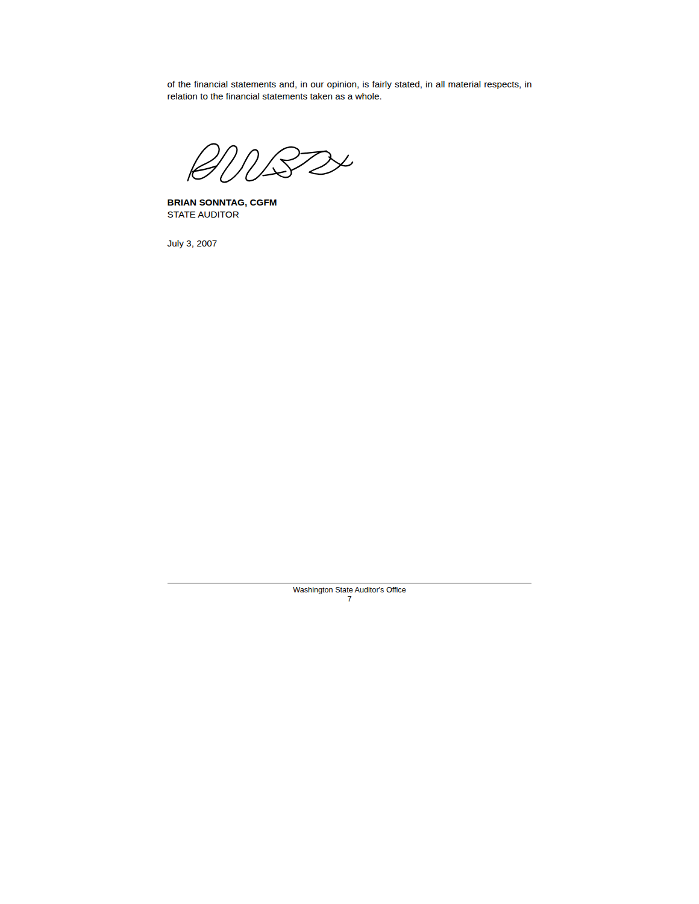of the financial statements and, in our opinion, is fairly stated, in all material respects, in relation to the financial statements taken as a whole.
BRIAN SONNTAG, CGFM
STATE AUDITOR
July 3, 2007
Washington State Auditor's Office
7